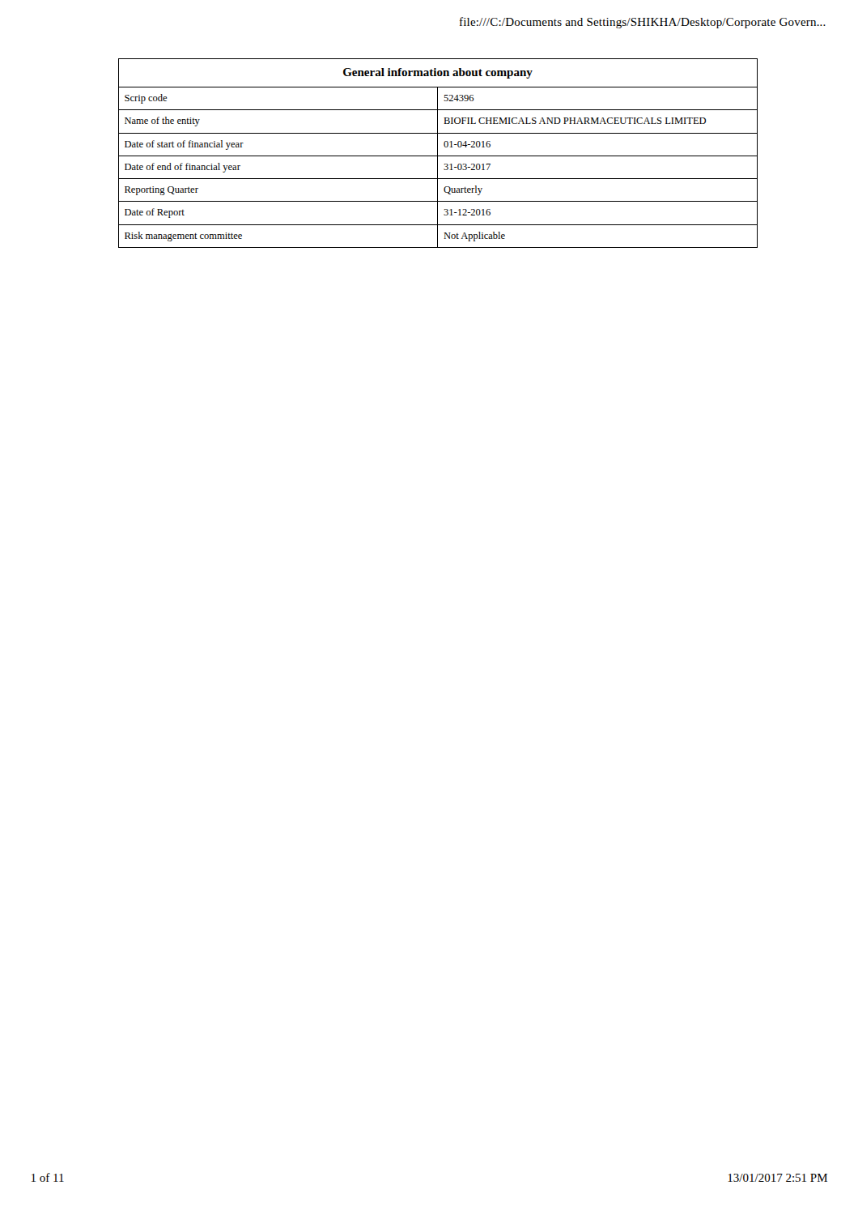file:///C:/Documents and Settings/SHIKHA/Desktop/Corporate Govern...
| General information about company |
| --- |
| Scrip code | 524396 |
| Name of the entity | BIOFIL CHEMICALS AND PHARMACEUTICALS LIMITED |
| Date of start of financial year | 01-04-2016 |
| Date of end of financial year | 31-03-2017 |
| Reporting Quarter | Quarterly |
| Date of Report | 31-12-2016 |
| Risk management committee | Not Applicable |
1 of 11
13/01/2017 2:51 PM